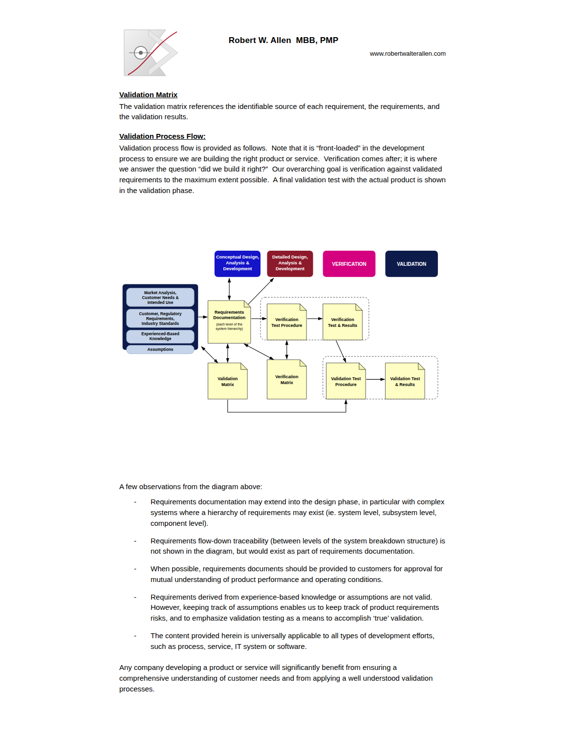Robert W. Allen MBB, PMP
www.robertwalterallen.com
Validation Matrix
The validation matrix references the identifiable source of each requirement, the requirements, and the validation results.
Validation Process Flow:
Validation process flow is provided as follows. Note that it is “front-loaded” in the development process to ensure we are building the right product or service. Verification comes after; it is where we answer the question “did we build it right?” Our overarching goal is verification against validated requirements to the maximum extent possible. A final validation test with the actual product is shown in the validation phase.
Conceptual Design, Analysis & Development Detailed Design, Analysis & Development VERIFICATION VALIDATION Market Analysis, Customer Needs & Intended Use Customer, Regulatory Requirements, Industry Standards Experienced-Based Knowledge Assumptions Requirements Documentation (each level of the system hierarchy) Verification Test Procedure Verification Test & Results Validation Matrix Verification Matrix Validation Test Procedure Validation Test & Results
A few observations from the diagram above:
Requirements documentation may extend into the design phase, in particular with complex systems where a hierarchy of requirements may exist (ie. system level, subsystem level, component level).
Requirements flow-down traceability (between levels of the system breakdown structure) is not shown in the diagram, but would exist as part of requirements documentation.
When possible, requirements documents should be provided to customers for approval for mutual understanding of product performance and operating conditions.
Requirements derived from experience-based knowledge or assumptions are not valid. However, keeping track of assumptions enables us to keep track of product requirements risks, and to emphasize validation testing as a means to accomplish ‘true’ validation.
The content provided herein is universally applicable to all types of development efforts, such as process, service, IT system or software.
Any company developing a product or service will significantly benefit from ensuring a comprehensive understanding of customer needs and from applying a well understood validation processes.